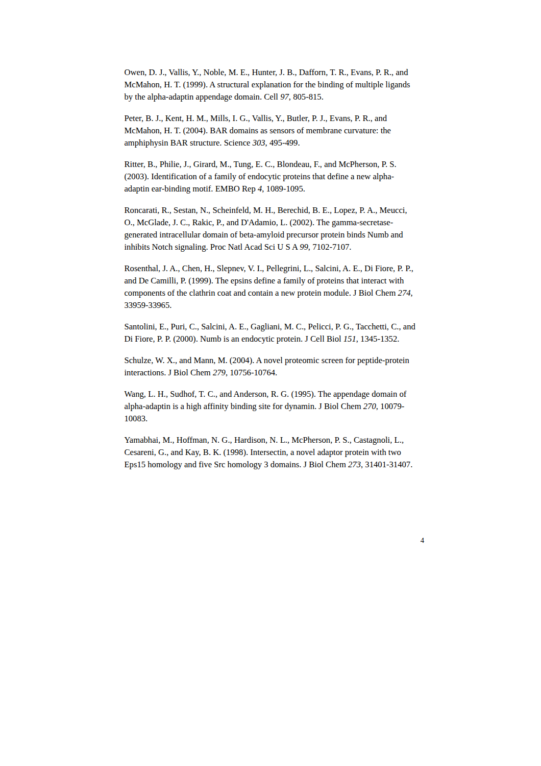Owen, D. J., Vallis, Y., Noble, M. E., Hunter, J. B., Dafforn, T. R., Evans, P. R., and McMahon, H. T. (1999). A structural explanation for the binding of multiple ligands by the alpha-adaptin appendage domain. Cell 97, 805-815.
Peter, B. J., Kent, H. M., Mills, I. G., Vallis, Y., Butler, P. J., Evans, P. R., and McMahon, H. T. (2004). BAR domains as sensors of membrane curvature: the amphiphysin BAR structure. Science 303, 495-499.
Ritter, B., Philie, J., Girard, M., Tung, E. C., Blondeau, F., and McPherson, P. S. (2003). Identification of a family of endocytic proteins that define a new alpha-adaptin ear-binding motif. EMBO Rep 4, 1089-1095.
Roncarati, R., Sestan, N., Scheinfeld, M. H., Berechid, B. E., Lopez, P. A., Meucci, O., McGlade, J. C., Rakic, P., and D'Adamio, L. (2002). The gamma-secretase-generated intracellular domain of beta-amyloid precursor protein binds Numb and inhibits Notch signaling. Proc Natl Acad Sci U S A 99, 7102-7107.
Rosenthal, J. A., Chen, H., Slepnev, V. I., Pellegrini, L., Salcini, A. E., Di Fiore, P. P., and De Camilli, P. (1999). The epsins define a family of proteins that interact with components of the clathrin coat and contain a new protein module. J Biol Chem 274, 33959-33965.
Santolini, E., Puri, C., Salcini, A. E., Gagliani, M. C., Pelicci, P. G., Tacchetti, C., and Di Fiore, P. P. (2000). Numb is an endocytic protein. J Cell Biol 151, 1345-1352.
Schulze, W. X., and Mann, M. (2004). A novel proteomic screen for peptide-protein interactions. J Biol Chem 279, 10756-10764.
Wang, L. H., Sudhof, T. C., and Anderson, R. G. (1995). The appendage domain of alpha-adaptin is a high affinity binding site for dynamin. J Biol Chem 270, 10079-10083.
Yamabhai, M., Hoffman, N. G., Hardison, N. L., McPherson, P. S., Castagnoli, L., Cesareni, G., and Kay, B. K. (1998). Intersectin, a novel adaptor protein with two Eps15 homology and five Src homology 3 domains. J Biol Chem 273, 31401-31407.
4